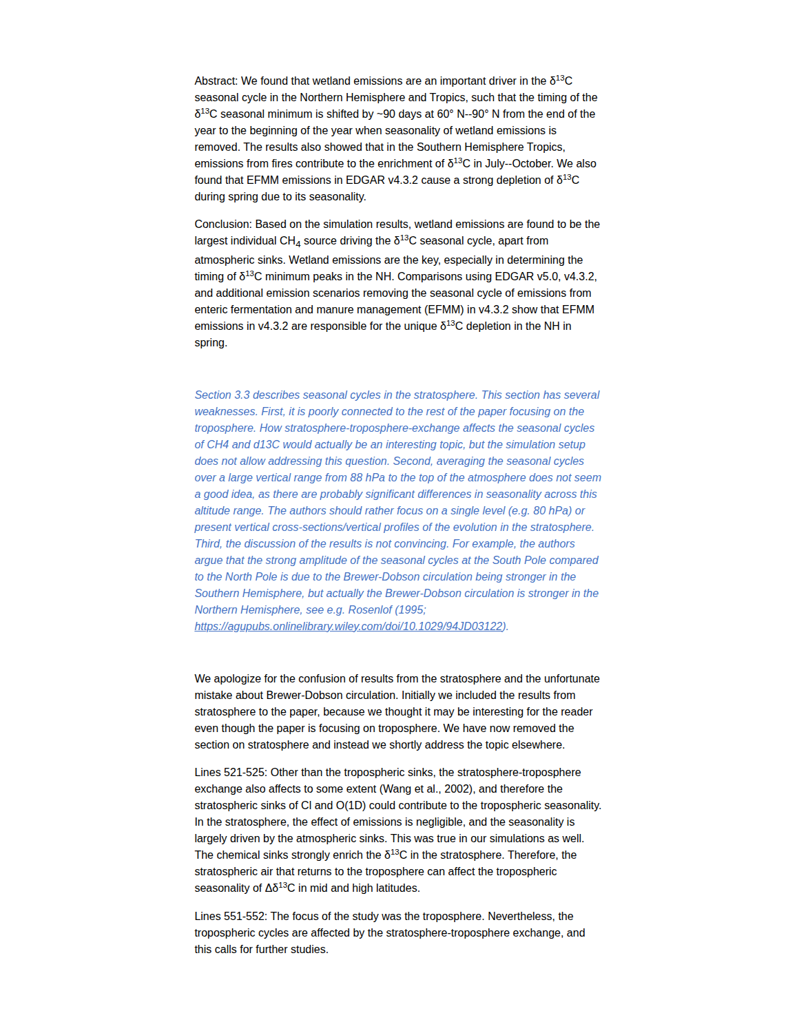Abstract: We found that wetland emissions are an important driver in the δ13C seasonal cycle in the Northern Hemisphere and Tropics, such that the timing of the δ13C seasonal minimum is shifted by ~90 days at 60° N--90° N from the end of the year to the beginning of the year when seasonality of wetland emissions is removed. The results also showed that in the Southern Hemisphere Tropics, emissions from fires contribute to the enrichment of δ13C in July--October. We also found that EFMM emissions in EDGAR v4.3.2 cause a strong depletion of δ13C during spring due to its seasonality.
Conclusion: Based on the simulation results, wetland emissions are found to be the largest individual CH4 source driving the δ13C seasonal cycle, apart from atmospheric sinks. Wetland emissions are the key, especially in determining the timing of δ13C minimum peaks in the NH. Comparisons using EDGAR v5.0, v4.3.2, and additional emission scenarios removing the seasonal cycle of emissions from enteric fermentation and manure management (EFMM) in v4.3.2 show that EFMM emissions in v4.3.2 are responsible for the unique δ13C depletion in the NH in spring.
Section 3.3 describes seasonal cycles in the stratosphere. This section has several weaknesses. First, it is poorly connected to the rest of the paper focusing on the troposphere. How stratosphere-troposphere-exchange affects the seasonal cycles of CH4 and d13C would actually be an interesting topic, but the simulation setup does not allow addressing this question. Second, averaging the seasonal cycles over a large vertical range from 88 hPa to the top of the atmosphere does not seem a good idea, as there are probably significant differences in seasonality across this altitude range. The authors should rather focus on a single level (e.g. 80 hPa) or present vertical cross-sections/vertical profiles of the evolution in the stratosphere. Third, the discussion of the results is not convincing. For example, the authors argue that the strong amplitude of the seasonal cycles at the South Pole compared to the North Pole is due to the Brewer-Dobson circulation being stronger in the Southern Hemisphere, but actually the Brewer-Dobson circulation is stronger in the Northern Hemisphere, see e.g. Rosenlof (1995; https://agupubs.onlinelibrary.wiley.com/doi/10.1029/94JD03122).
We apologize for the confusion of results from the stratosphere and the unfortunate mistake about Brewer-Dobson circulation. Initially we included the results from stratosphere to the paper, because we thought it may be interesting for the reader even though the paper is focusing on troposphere. We have now removed the section on stratosphere and instead we shortly address the topic elsewhere.
Lines 521-525: Other than the tropospheric sinks, the stratosphere-troposphere exchange also affects to some extent (Wang et al., 2002), and therefore the stratospheric sinks of Cl and O(1D) could contribute to the tropospheric seasonality. In the stratosphere, the effect of emissions is negligible, and the seasonality is largely driven by the atmospheric sinks. This was true in our simulations as well. The chemical sinks strongly enrich the δ13C in the stratosphere. Therefore, the stratospheric air that returns to the troposphere can affect the tropospheric seasonality of Δδ13C in mid and high latitudes.
Lines 551-552: The focus of the study was the troposphere. Nevertheless, the tropospheric cycles are affected by the stratosphere-troposphere exchange, and this calls for further studies.